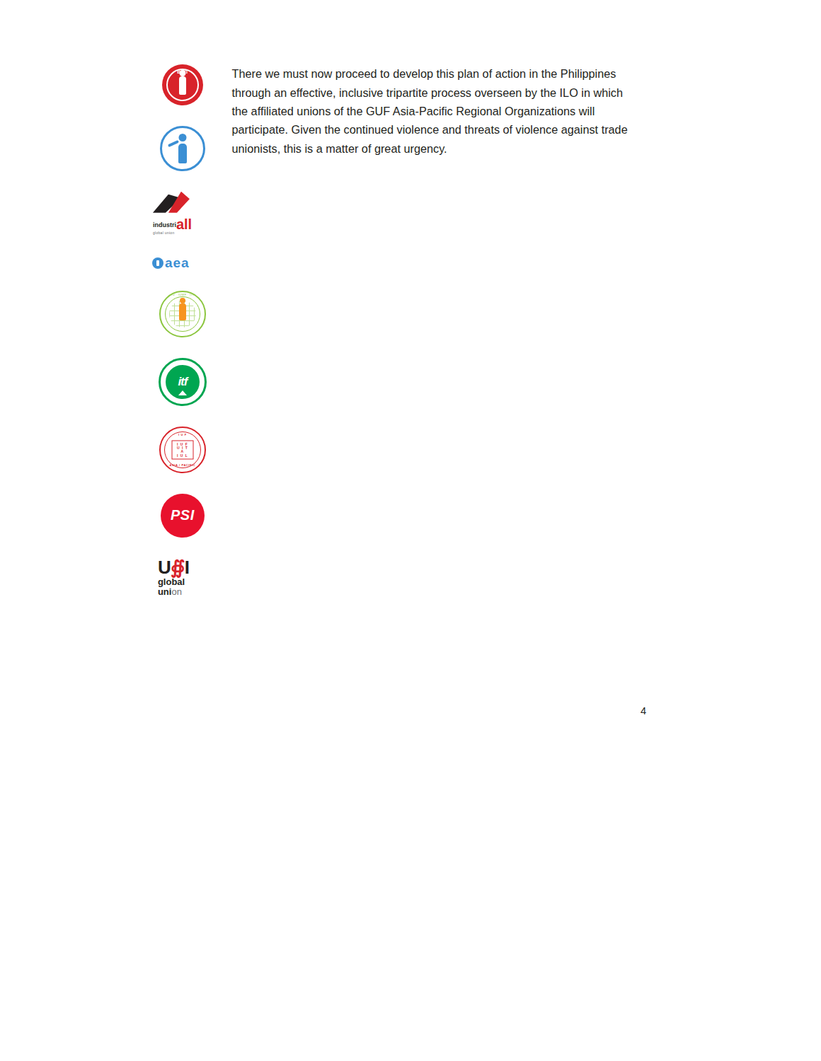industriall
global union
aea
IFTU · IUWF · ITUC
itf
I U F
I U F
U I T A
I U L
ASIA / PACIFIC
PSI
U∯I
global
union
There we must now proceed to develop this plan of action in the Philippines through an effective, inclusive tripartite process overseen by the ILO in which the affiliated unions of the GUF Asia-Pacific Regional Organizations will participate. Given the continued violence and threats of violence against trade unionists, this is a matter of great urgency.
4